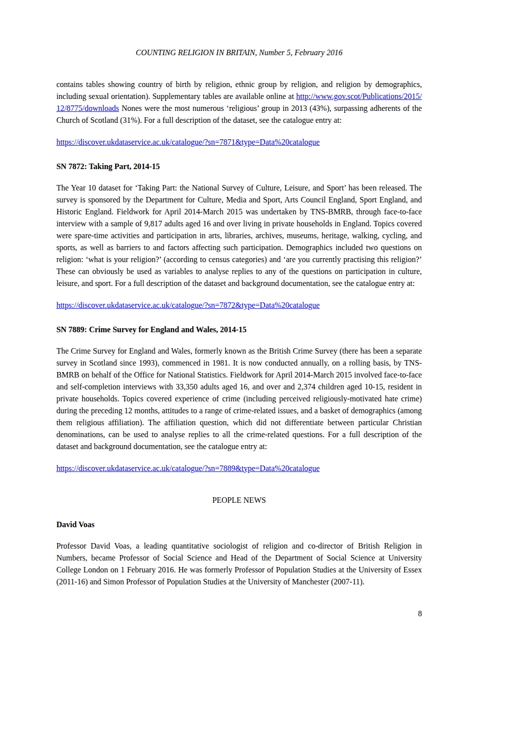COUNTING RELIGION IN BRITAIN, Number 5, February 2016
contains tables showing country of birth by religion, ethnic group by religion, and religion by demographics, including sexual orientation). Supplementary tables are available online at http://www.gov.scot/Publications/2015/12/8775/downloads Nones were the most numerous ‘religious’ group in 2013 (43%), surpassing adherents of the Church of Scotland (31%). For a full description of the dataset, see the catalogue entry at:
https://discover.ukdataservice.ac.uk/catalogue/?sn=7871&type=Data%20catalogue
SN 7872: Taking Part, 2014-15
The Year 10 dataset for ‘Taking Part: the National Survey of Culture, Leisure, and Sport’ has been released. The survey is sponsored by the Department for Culture, Media and Sport, Arts Council England, Sport England, and Historic England. Fieldwork for April 2014-March 2015 was undertaken by TNS-BMRB, through face-to-face interview with a sample of 9,817 adults aged 16 and over living in private households in England. Topics covered were spare-time activities and participation in arts, libraries, archives, museums, heritage, walking, cycling, and sports, as well as barriers to and factors affecting such participation. Demographics included two questions on religion: ‘what is your religion?’ (according to census categories) and ‘are you currently practising this religion?’ These can obviously be used as variables to analyse replies to any of the questions on participation in culture, leisure, and sport. For a full description of the dataset and background documentation, see the catalogue entry at:
https://discover.ukdataservice.ac.uk/catalogue/?sn=7872&type=Data%20catalogue
SN 7889: Crime Survey for England and Wales, 2014-15
The Crime Survey for England and Wales, formerly known as the British Crime Survey (there has been a separate survey in Scotland since 1993), commenced in 1981. It is now conducted annually, on a rolling basis, by TNS-BMRB on behalf of the Office for National Statistics. Fieldwork for April 2014-March 2015 involved face-to-face and self-completion interviews with 33,350 adults aged 16, and over and 2,374 children aged 10-15, resident in private households. Topics covered experience of crime (including perceived religiously-motivated hate crime) during the preceding 12 months, attitudes to a range of crime-related issues, and a basket of demographics (among them religious affiliation). The affiliation question, which did not differentiate between particular Christian denominations, can be used to analyse replies to all the crime-related questions. For a full description of the dataset and background documentation, see the catalogue entry at:
https://discover.ukdataservice.ac.uk/catalogue/?sn=7889&type=Data%20catalogue
PEOPLE NEWS
David Voas
Professor David Voas, a leading quantitative sociologist of religion and co-director of British Religion in Numbers, became Professor of Social Science and Head of the Department of Social Science at University College London on 1 February 2016. He was formerly Professor of Population Studies at the University of Essex (2011-16) and Simon Professor of Population Studies at the University of Manchester (2007-11).
8